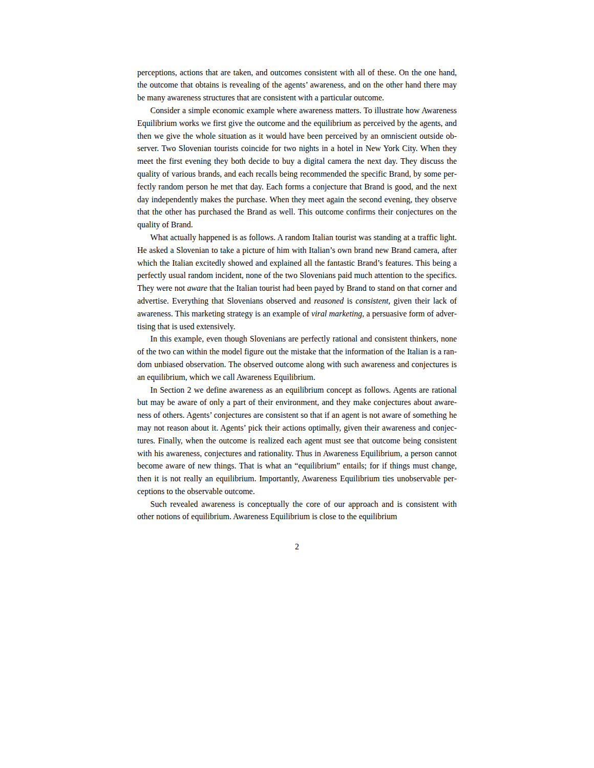perceptions, actions that are taken, and outcomes consistent with all of these. On the one hand, the outcome that obtains is revealing of the agents’ awareness, and on the other hand there may be many awareness structures that are consistent with a particular outcome.
Consider a simple economic example where awareness matters. To illustrate how Awareness Equilibrium works we first give the outcome and the equilibrium as perceived by the agents, and then we give the whole situation as it would have been perceived by an omniscient outside observer. Two Slovenian tourists coincide for two nights in a hotel in New York City. When they meet the first evening they both decide to buy a digital camera the next day. They discuss the quality of various brands, and each recalls being recommended the specific Brand, by some perfectly random person he met that day. Each forms a conjecture that Brand is good, and the next day independently makes the purchase. When they meet again the second evening, they observe that the other has purchased the Brand as well. This outcome confirms their conjectures on the quality of Brand.
What actually happened is as follows. A random Italian tourist was standing at a traffic light. He asked a Slovenian to take a picture of him with Italian’s own brand new Brand camera, after which the Italian excitedly showed and explained all the fantastic Brand’s features. This being a perfectly usual random incident, none of the two Slovenians paid much attention to the specifics. They were not aware that the Italian tourist had been payed by Brand to stand on that corner and advertise. Everything that Slovenians observed and reasoned is consistent, given their lack of awareness. This marketing strategy is an example of viral marketing, a persuasive form of advertising that is used extensively.
In this example, even though Slovenians are perfectly rational and consistent thinkers, none of the two can within the model figure out the mistake that the information of the Italian is a random unbiased observation. The observed outcome along with such awareness and conjectures is an equilibrium, which we call Awareness Equilibrium.
In Section 2 we define awareness as an equilibrium concept as follows. Agents are rational but may be aware of only a part of their environment, and they make conjectures about awareness of others. Agents’ conjectures are consistent so that if an agent is not aware of something he may not reason about it. Agents’ pick their actions optimally, given their awareness and conjectures. Finally, when the outcome is realized each agent must see that outcome being consistent with his awareness, conjectures and rationality. Thus in Awareness Equilibrium, a person cannot become aware of new things. That is what an “equilibrium” entails; for if things must change, then it is not really an equilibrium. Importantly, Awareness Equilibrium ties unobservable perceptions to the observable outcome.
Such revealed awareness is conceptually the core of our approach and is consistent with other notions of equilibrium. Awareness Equilibrium is close to the equilibrium
2